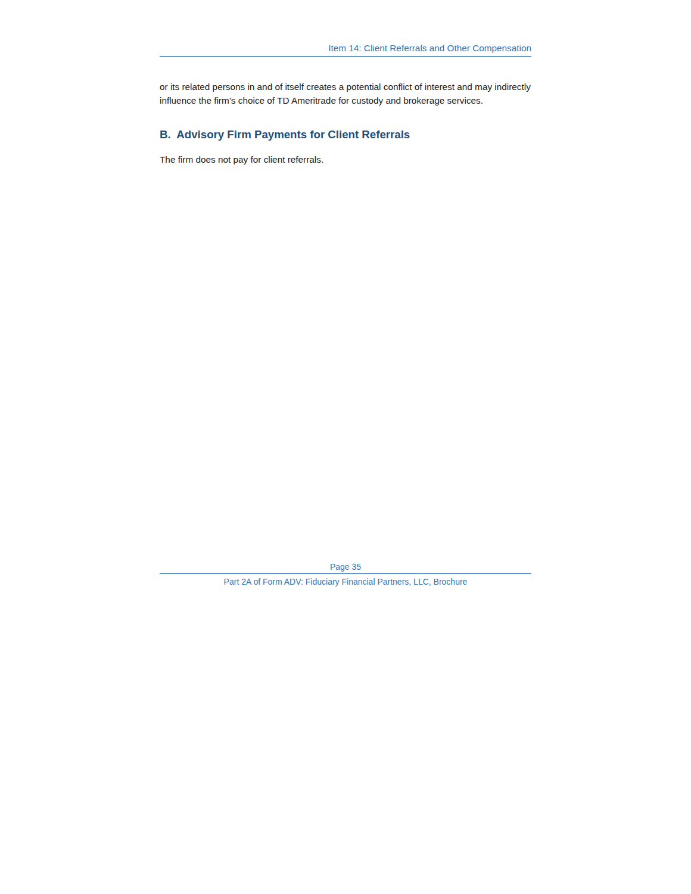Item 14: Client Referrals and Other Compensation
or its related persons in and of itself creates a potential conflict of interest and may indirectly influence the firm’s choice of TD Ameritrade for custody and brokerage services.
B. Advisory Firm Payments for Client Referrals
The firm does not pay for client referrals.
Page 35
Part 2A of Form ADV: Fiduciary Financial Partners, LLC, Brochure